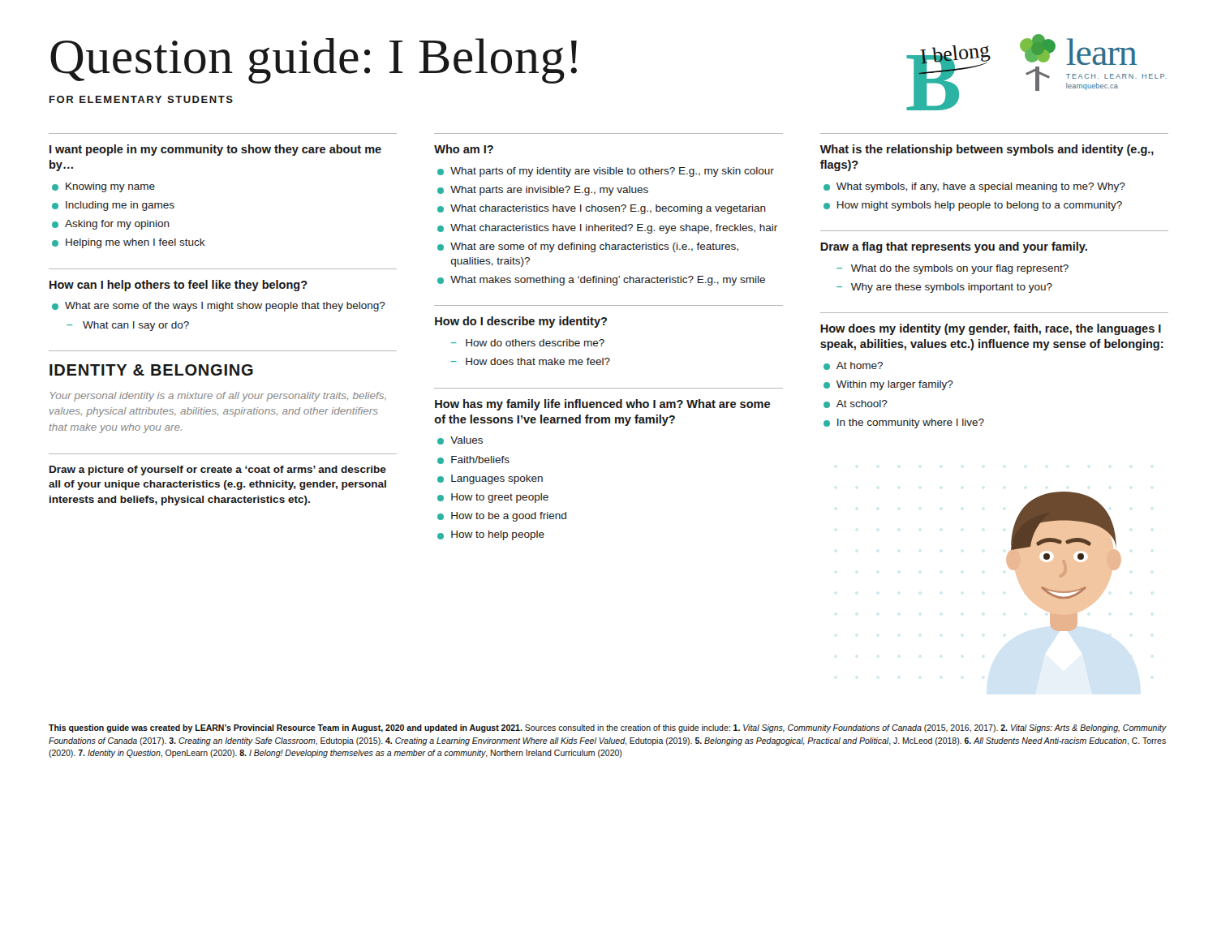Question guide: I Belong!
For Elementary Students
B
I belong
learn
Teach. Learn. Help.
learnquebec.ca
I want people in my community to show they care about me by…
Knowing my name
Including me in games
Asking for my opinion
Helping me when I feel stuck
How can I help others to feel like they belong?
What are some of the ways I might show people that they belong?
What can I say or do?
Identity & Belonging
Your personal identity is a mixture of all your personality traits, beliefs, values, physical attributes, abilities, aspirations, and other identifiers that make you who you are.
Draw a picture of yourself or create a ‘coat of arms’ and describe all of your unique characteristics (e.g. ethnicity, gender, personal interests and beliefs, physical characteristics etc).
Who am I?
What parts of my identity are visible to others? E.g., my skin colour
What parts are invisible? E.g., my values
What characteristics have I chosen? E.g., becoming a vegetarian
What characteristics have I inherited? E.g. eye shape, freckles, hair
What are some of my defining characteristics (i.e., features, qualities, traits)?
What makes something a ‘defining’ characteristic? E.g., my smile
How do I describe my identity?
How do others describe me?
How does that make me feel?
How has my family life influenced who I am? What are some of the lessons I’ve learned from my family?
Values
Faith/beliefs
Languages spoken
How to greet people
How to be a good friend
How to help people
What is the relationship between symbols and identity (e.g., flags)?
What symbols, if any, have a special meaning to me? Why?
How might symbols help people to belong to a community?
Draw a flag that represents you and your family.
What do the symbols on your flag represent?
Why are these symbols important to you?
How does my identity (my gender, faith, race, the languages I speak, abilities, values etc.) influence my sense of belonging:
At home?
Within my larger family?
At school?
In the community where I live?
This question guide was created by LEARN’s Provincial Resource Team in August, 2020 and updated in August 2021. Sources consulted in the creation of this guide include: 1. Vital Signs, Community Foundations of Canada (2015, 2016, 2017). 2. Vital Signs: Arts & Belonging, Community Foundations of Canada (2017). 3. Creating an Identity Safe Classroom, Edutopia (2015). 4. Creating a Learning Environment Where all Kids Feel Valued, Edutopia (2019). 5. Belonging as Pedagogical, Practical and Political, J. McLeod (2018). 6. All Students Need Anti-racism Education, C. Torres (2020). 7. Identity in Question, OpenLearn (2020). 8. I Belong! Developing themselves as a member of a community, Northern Ireland Curriculum (2020)